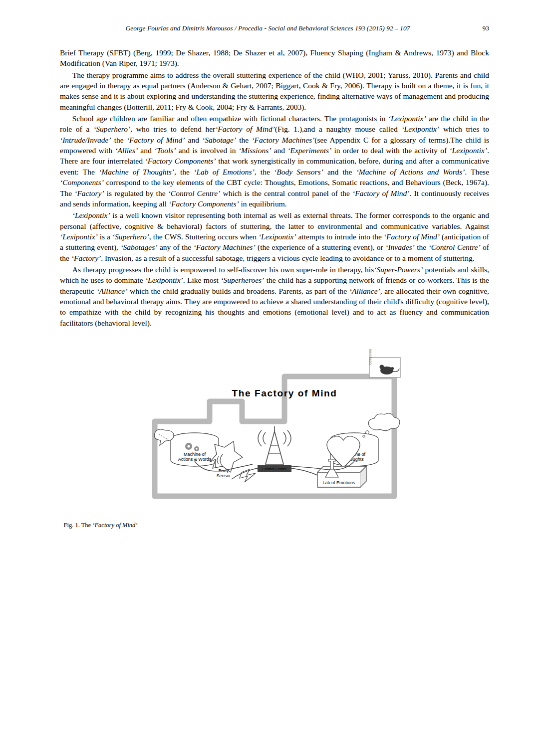George Fourlas and Dimitris Marousos / Procedia - Social and Behavioral Sciences 193 (2015) 92 – 107 93
Brief Therapy (SFBT) (Berg, 1999; De Shazer, 1988; De Shazer et al, 2007), Fluency Shaping (Ingham & Andrews, 1973) and Block Modification (Van Riper, 1971; 1973).
The therapy programme aims to address the overall stuttering experience of the child (WHO, 2001; Yaruss, 2010). Parents and child are engaged in therapy as equal partners (Anderson & Gehart, 2007; Biggart, Cook & Fry, 2006). Therapy is built on a theme, it is fun, it makes sense and it is about exploring and understanding the stuttering experience, finding alternative ways of management and producing meaningful changes (Botterill, 2011; Fry & Cook, 2004; Fry & Farrants, 2003).
School age children are familiar and often empathize with fictional characters. The protagonists in ‘Lexipontix’ are the child in the role of a ‘Superhero’, who tries to defend her‘Factory of Mind’(Fig. 1.),and a naughty mouse called ‘Lexipontix’ which tries to ‘Intrude/Invade’ the ‘Factory of Mind’ and ‘Sabotage’ the ‘Factory Machines’(see Appendix C for a glossary of terms).The child is empowered with ‘Allies’ and ‘Tools’ and is involved in ‘Missions’ and ‘Experiments’ in order to deal with the activity of ‘Lexipontix’. There are four interrelated ‘Factory Components’ that work synergistically in communication, before, during and after a communicative event: The ‘Machine of Thoughts’, the ‘Lab of Emotions’, the ‘Body Sensors’ and the ‘Machine of Actions and Words’. These ‘Components’ correspond to the key elements of the CBT cycle: Thoughts, Emotions, Somatic reactions, and Behaviours (Beck, 1967a). The ‘Factory’ is regulated by the ‘Control Centre’ which is the central control panel of the ‘Factory of Mind’. It continuously receives and sends information, keeping all ‘Factory Components’ in equilibrium.
‘Lexipontix’ is a well known visitor representing both internal as well as external threats. The former corresponds to the organic and personal (affective, cognitive & behavioral) factors of stuttering, the latter to environmental and communicative variables. Against ‘Lexipontix’ is a ‘Superhero’, the CWS. Stuttering occurs when ‘Lexipontix’ attempts to intrude into the ‘Factory of Mind’ (anticipation of a stuttering event), ‘Sabotages’ any of the ‘Factory Machines’ (the experience of a stuttering event), or ‘Invades’ the ‘Control Centre’ of the ‘Factory’. Invasion, as a result of a successful sabotage, triggers a vicious cycle leading to avoidance or to a moment of stuttering.
As therapy progresses the child is empowered to self-discover his own super-role in therapy, his‘Super-Powers’ potentials and skills, which he uses to dominate ‘Lexipontix’. Like most ‘Superheroes’ the child has a supporting network of friends or co-workers. This is the therapeutic ‘Alliance’ which the child gradually builds and broadens. Parents, as part of the ‘Alliance’, are allocated their own cognitive, emotional and behavioral therapy aims. They are empowered to achieve a shared understanding of their child's difficulty (cognitive level), to empathize with the child by recognizing his thoughts and emotions (emotional level) and to act as fluency and communication facilitators (behavioral level).
The Factory of Mind Lexipontix Machine of Actions & Words Machine of Thoughts Control Centre Body Sensor Lab of Emotions
Fig. 1. The ‘Factory of Mind’